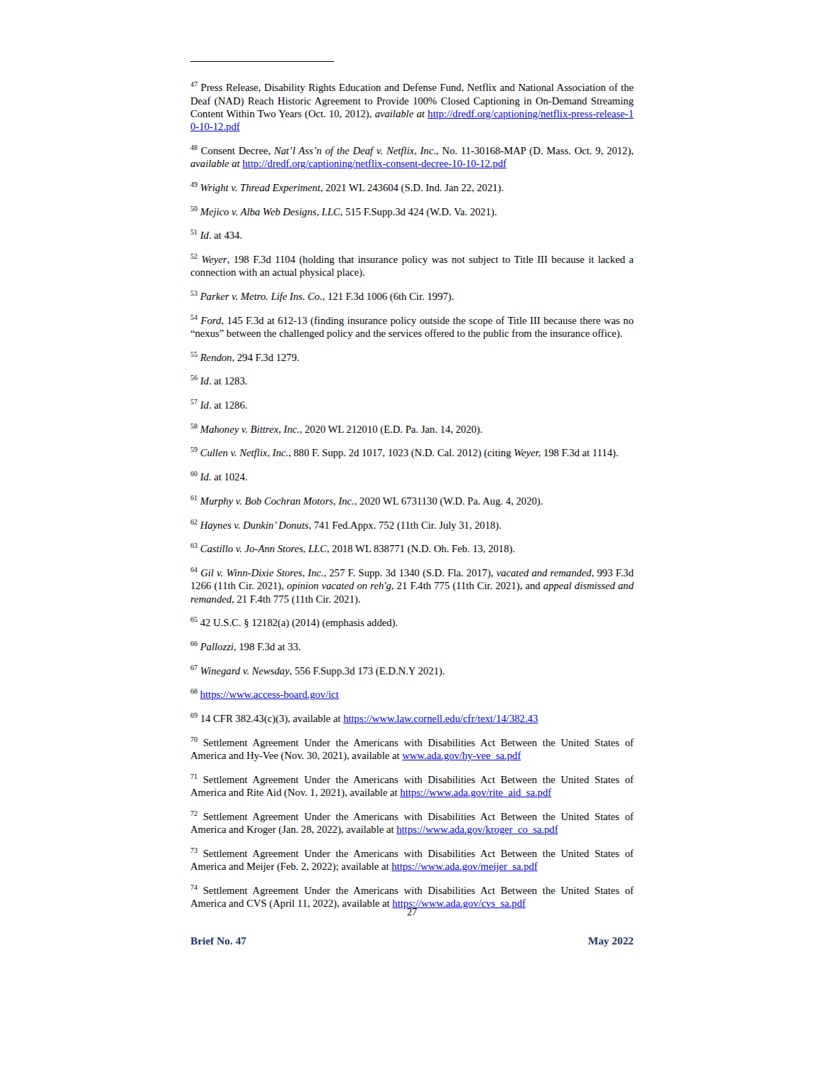47 Press Release, Disability Rights Education and Defense Fund, Netflix and National Association of the Deaf (NAD) Reach Historic Agreement to Provide 100% Closed Captioning in On-Demand Streaming Content Within Two Years (Oct. 10, 2012), available at http://dredf.org/captioning/netflix-press-release-10-10-12.pdf
48 Consent Decree, Nat’l Ass’n of the Deaf v. Netflix, Inc., No. 11-30168-MAP (D. Mass. Oct. 9, 2012), available at http://dredf.org/captioning/netflix-consent-decree-10-10-12.pdf
49 Wright v. Thread Experiment, 2021 WL 243604 (S.D. Ind. Jan 22, 2021).
50 Mejico v. Alba Web Designs, LLC, 515 F.Supp.3d 424 (W.D. Va. 2021).
51 Id. at 434.
52 Weyer, 198 F.3d 1104 (holding that insurance policy was not subject to Title III because it lacked a connection with an actual physical place).
53 Parker v. Metro. Life Ins. Co., 121 F.3d 1006 (6th Cir. 1997).
54 Ford, 145 F.3d at 612-13 (finding insurance policy outside the scope of Title III because there was no “nexus” between the challenged policy and the services offered to the public from the insurance office).
55 Rendon, 294 F.3d 1279.
56 Id. at 1283.
57 Id. at 1286.
58 Mahoney v. Bittrex, Inc., 2020 WL 212010 (E.D. Pa. Jan. 14, 2020).
59 Cullen v. Netflix, Inc., 880 F. Supp. 2d 1017, 1023 (N.D. Cal. 2012) (citing Weyer, 198 F.3d at 1114).
60 Id. at 1024.
61 Murphy v. Bob Cochran Motors, Inc., 2020 WL 6731130 (W.D. Pa. Aug. 4, 2020).
62 Haynes v. Dunkin’ Donuts, 741 Fed.Appx. 752 (11th Cir. July 31, 2018).
63 Castillo v. Jo-Ann Stores, LLC, 2018 WL 838771 (N.D. Oh. Feb. 13, 2018).
64 Gil v. Winn-Dixie Stores, Inc., 257 F. Supp. 3d 1340 (S.D. Fla. 2017), vacated and remanded, 993 F.3d 1266 (11th Cir. 2021), opinion vacated on reh'g, 21 F.4th 775 (11th Cir. 2021), and appeal dismissed and remanded, 21 F.4th 775 (11th Cir. 2021).
65 42 U.S.C. § 12182(a) (2014) (emphasis added).
66 Pallozzi, 198 F.3d at 33.
67 Winegard v. Newsday, 556 F.Supp.3d 173 (E.D.N.Y 2021).
68 https://www.access-board.gov/ict
69 14 CFR 382.43(c)(3), available at https://www.law.cornell.edu/cfr/text/14/382.43
70 Settlement Agreement Under the Americans with Disabilities Act Between the United States of America and Hy-Vee (Nov. 30, 2021), available at www.ada.gov/hy-vee_sa.pdf
71 Settlement Agreement Under the Americans with Disabilities Act Between the United States of America and Rite Aid (Nov. 1, 2021), available at https://www.ada.gov/rite_aid_sa.pdf
72 Settlement Agreement Under the Americans with Disabilities Act Between the United States of America and Kroger (Jan. 28, 2022), available at https://www.ada.gov/kroger_co_sa.pdf
73 Settlement Agreement Under the Americans with Disabilities Act Between the United States of America and Meijer (Feb. 2, 2022); available at https://www.ada.gov/meijer_sa.pdf
74 Settlement Agreement Under the Americans with Disabilities Act Between the United States of America and CVS (April 11, 2022), available at https://www.ada.gov/cvs_sa.pdf
27
Brief No. 47 May 2022